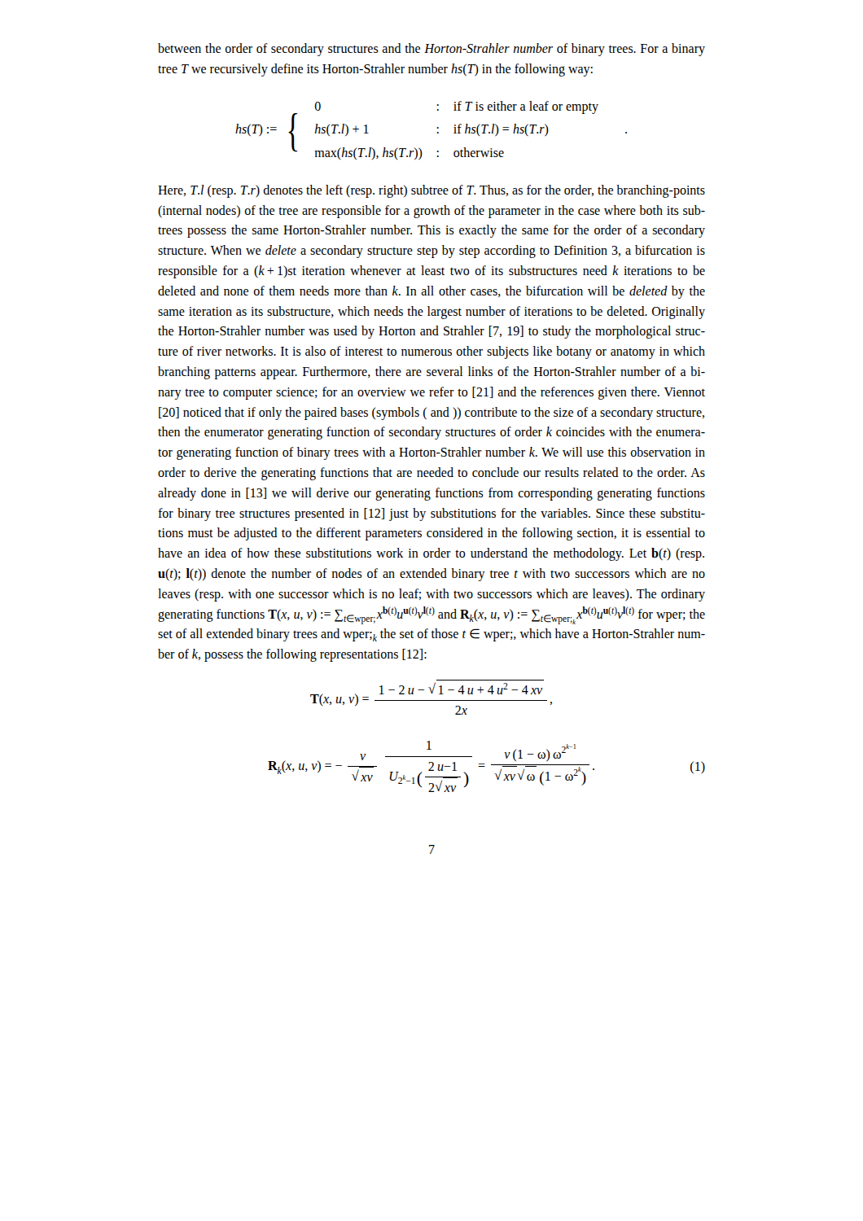between the order of secondary structures and the Horton-Strahler number of binary trees. For a binary tree T we recursively define its Horton-Strahler number hs(T) in the following way:
hs(T) := {
| 0 | : | if T is either a leaf or empty |
| hs ( T . l ) + 1 | : | if hs ( T . l ) = hs ( T . r ) |
| max( hs ( T . l ), hs ( T . r )) | : | otherwise |
.
Here, T.l (resp. T.r) denotes the left (resp. right) subtree of T. Thus, as for the order, the branching-points (internal nodes) of the tree are responsible for a growth of the parameter in the case where both its subtrees possess the same Horton-Strahler number. This is exactly the same for the order of a secondary structure. When we delete a secondary structure step by step according to Definition 3, a bifurcation is responsible for a (k + 1)st iteration whenever at least two of its substructures need k iterations to be deleted and none of them needs more than k. In all other cases, the bifurcation will be deleted by the same iteration as its substructure, which needs the largest number of iterations to be deleted. Originally the Horton-Strahler number was used by Horton and Strahler [7, 19] to study the morphological structure of river networks. It is also of interest to numerous other subjects like botany or anatomy in which branching patterns appear. Furthermore, there are several links of the Horton-Strahler number of a binary tree to computer science; for an overview we refer to [21] and the references given there. Viennot [20] noticed that if only the paired bases (symbols ( and )) contribute to the size of a secondary structure, then the enumerator generating function of secondary structures of order k coincides with the enumerator generating function of binary trees with a Horton-Strahler number k. We will use this observation in order to derive the generating functions that are needed to conclude our results related to the order. As already done in [13] we will derive our generating functions from corresponding generating functions for binary tree structures presented in [12] just by substitutions for the variables. Since these substitutions must be adjusted to the different parameters considered in the following section, it is essential to have an idea of how these substitutions work in order to understand the methodology. Let b(t) (resp. u(t); l(t)) denote the number of nodes of an extended binary tree t with two successors which are no leaves (resp. with one successor which is no leaf; with two successors which are leaves). The ordinary generating functions T(x, u, v) := ∑t∈wper; xb(t)uu(t)vl(t) and Rk(x, u, v) := ∑t∈wper;k xb(t)uu(t)vl(t) for wper; the set of all extended binary trees and wper;k the set of those t ∈ wper;, which have a Horton-Strahler number of k, possess the following representations [12]:
T(x, u, v) = 1 − 2 u − 1 − 4 u + 4 u2 − 4 xv 2x ,
Rk(x, u, v) = − v xv 1 U2k−1 (2 u−12xv) = v (1 − ω) ω2k−1 xv ω (1 − ω2k) . (1)
7